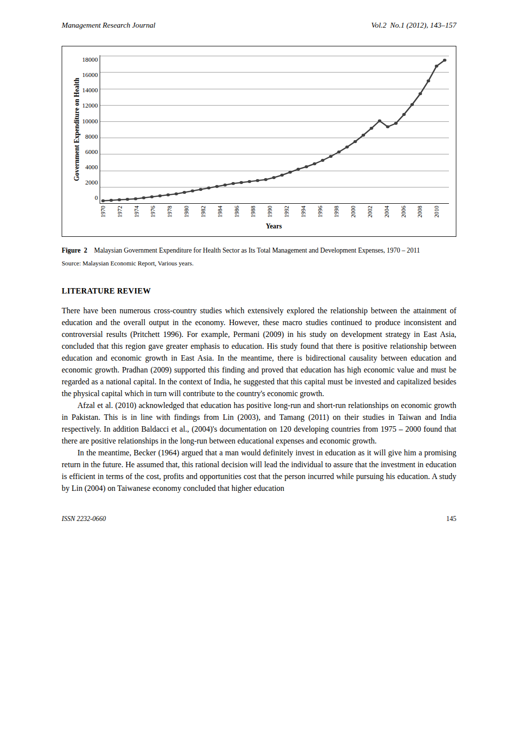Management Research Journal Vol.2 No.1 (2012), 143–157
Government Expenditure on Health
18000 16000 14000 12000 10000 8000 6000 4000 2000 0
19701972197419761978 19801982198419861988 19901992199419961998 20002002200420062008 2010
Years
Figure 2 Malaysian Government Expenditure for Health Sector as Its Total Management and Development Expenses, 1970 – 2011
Source: Malaysian Economic Report, Various years.
LITERATURE REVIEW
There have been numerous cross-country studies which extensively explored the relationship between the attainment of education and the overall output in the economy. However, these macro studies continued to produce inconsistent and controversial results (Pritchett 1996). For example, Permani (2009) in his study on development strategy in East Asia, concluded that this region gave greater emphasis to education. His study found that there is positive relationship between education and economic growth in East Asia. In the meantime, there is bidirectional causality between education and economic growth. Pradhan (2009) supported this finding and proved that education has high economic value and must be regarded as a national capital. In the context of India, he suggested that this capital must be invested and capitalized besides the physical capital which in turn will contribute to the country's economic growth.
Afzal et al. (2010) acknowledged that education has positive long-run and short-run relationships on economic growth in Pakistan. This is in line with findings from Lin (2003), and Tamang (2011) on their studies in Taiwan and India respectively. In addition Baldacci et al., (2004)'s documentation on 120 developing countries from 1975 – 2000 found that there are positive relationships in the long-run between educational expenses and economic growth.
In the meantime, Becker (1964) argued that a man would definitely invest in education as it will give him a promising return in the future. He assumed that, this rational decision will lead the individual to assure that the investment in education is efficient in terms of the cost, profits and opportunities cost that the person incurred while pursuing his education. A study by Lin (2004) on Taiwanese economy concluded that higher education
ISSN 2232-0660 145